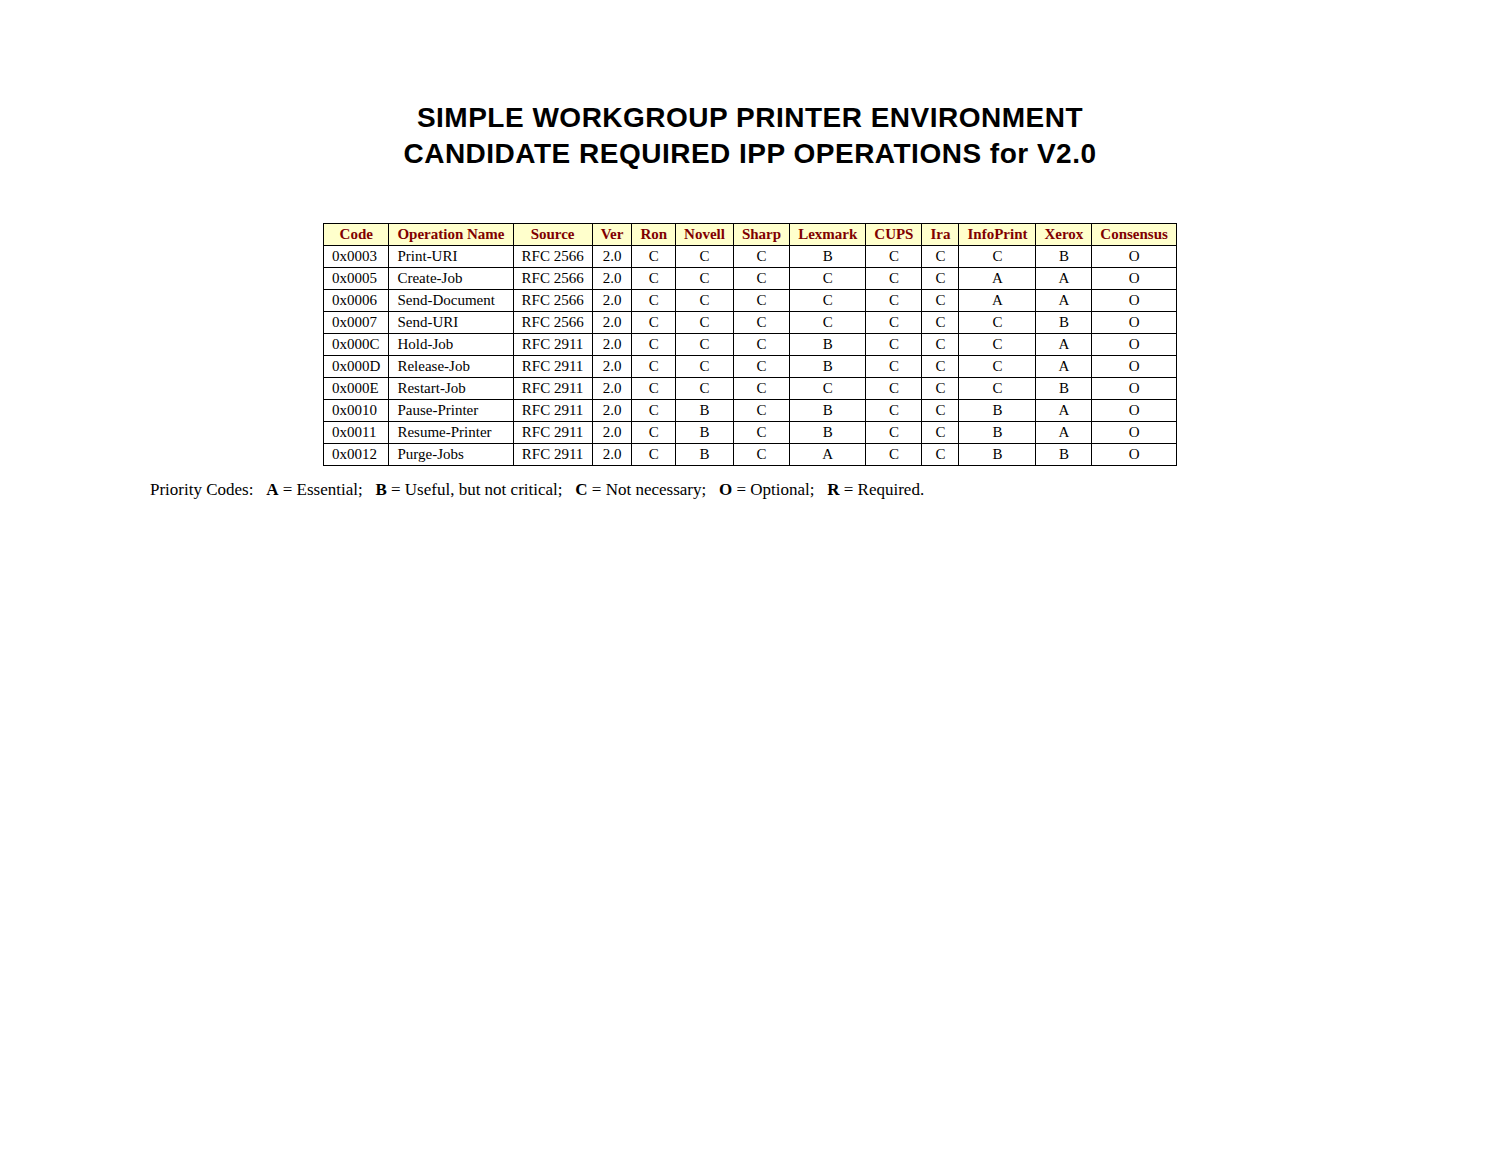SIMPLE WORKGROUP PRINTER ENVIRONMENT
CANDIDATE REQUIRED IPP OPERATIONS for V2.0
| Code | Operation Name | Source | Ver | Ron | Novell | Sharp | Lexmark | CUPS | Ira | InfoPrint | Xerox | Consensus |
| --- | --- | --- | --- | --- | --- | --- | --- | --- | --- | --- | --- | --- |
| 0x0003 | Print-URI | RFC 2566 | 2.0 | C | C | C | B | C | C | C | B | O |
| 0x0005 | Create-Job | RFC 2566 | 2.0 | C | C | C | C | C | C | A | A | O |
| 0x0006 | Send-Document | RFC 2566 | 2.0 | C | C | C | C | C | C | A | A | O |
| 0x0007 | Send-URI | RFC 2566 | 2.0 | C | C | C | C | C | C | C | B | O |
| 0x000C | Hold-Job | RFC 2911 | 2.0 | C | C | C | B | C | C | C | A | O |
| 0x000D | Release-Job | RFC 2911 | 2.0 | C | C | C | B | C | C | C | A | O |
| 0x000E | Restart-Job | RFC 2911 | 2.0 | C | C | C | C | C | C | C | B | O |
| 0x0010 | Pause-Printer | RFC 2911 | 2.0 | C | B | C | B | C | C | B | A | O |
| 0x0011 | Resume-Printer | RFC 2911 | 2.0 | C | B | C | B | C | C | B | A | O |
| 0x0012 | Purge-Jobs | RFC 2911 | 2.0 | C | B | C | A | C | C | B | B | O |
Priority Codes: A = Essential; B = Useful, but not critical; C = Not necessary; O = Optional; R = Required.